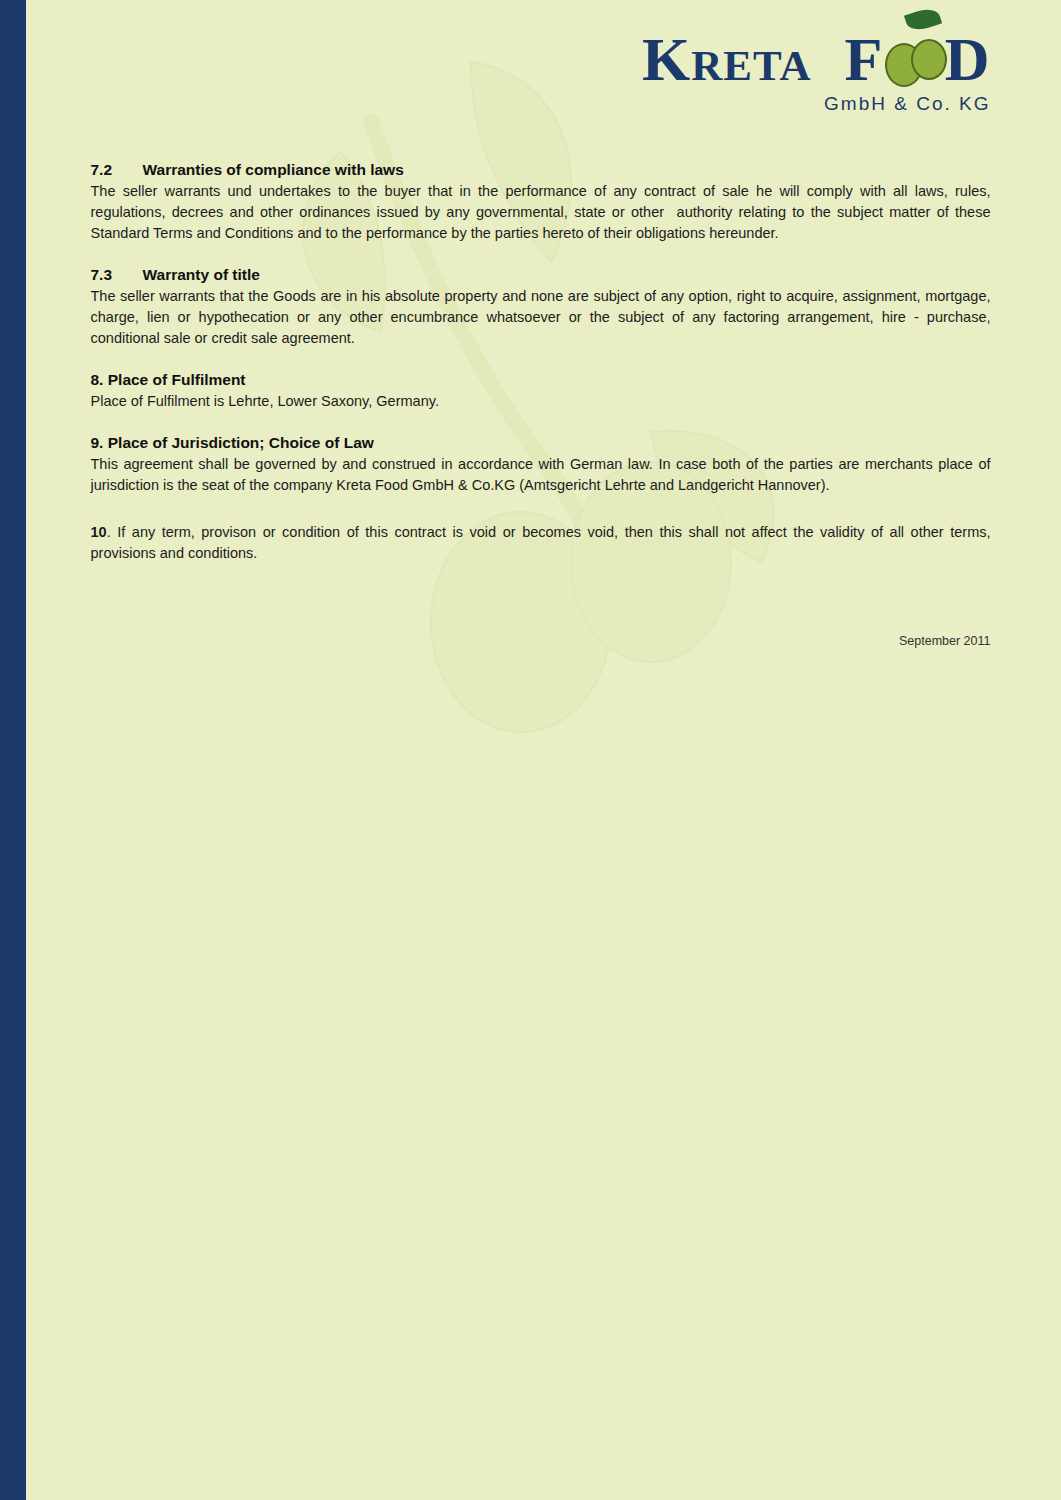Kreta F D
GmbH & Co. KG
7.2 Warranties of compliance with laws
The seller warrants und undertakes to the buyer that in the performance of any contract of sale he will comply with all laws, rules, regulations, decrees and other ordinances issued by any governmental, state or other authority relating to the subject matter of these Standard Terms and Conditions and to the performance by the parties hereto of their obligations hereunder.
7.3 Warranty of title
The seller warrants that the Goods are in his absolute property and none are subject of any option, right to acquire, assignment, mortgage, charge, lien or hypothecation or any other encumbrance whatsoever or the subject of any factoring arrangement, hire - purchase, conditional sale or credit sale agreement.
8. Place of Fulfilment
Place of Fulfilment is Lehrte, Lower Saxony, Germany.
9. Place of Jurisdiction; Choice of Law
This agreement shall be governed by and construed in accordance with German law. In case both of the parties are merchants place of jurisdiction is the seat of the company Kreta Food GmbH & Co.KG (Amtsgericht Lehrte and Landgericht Hannover).
10. If any term, provison or condition of this contract is void or becomes void, then this shall not affect the validity of all other terms, provisions and conditions.
September 2011